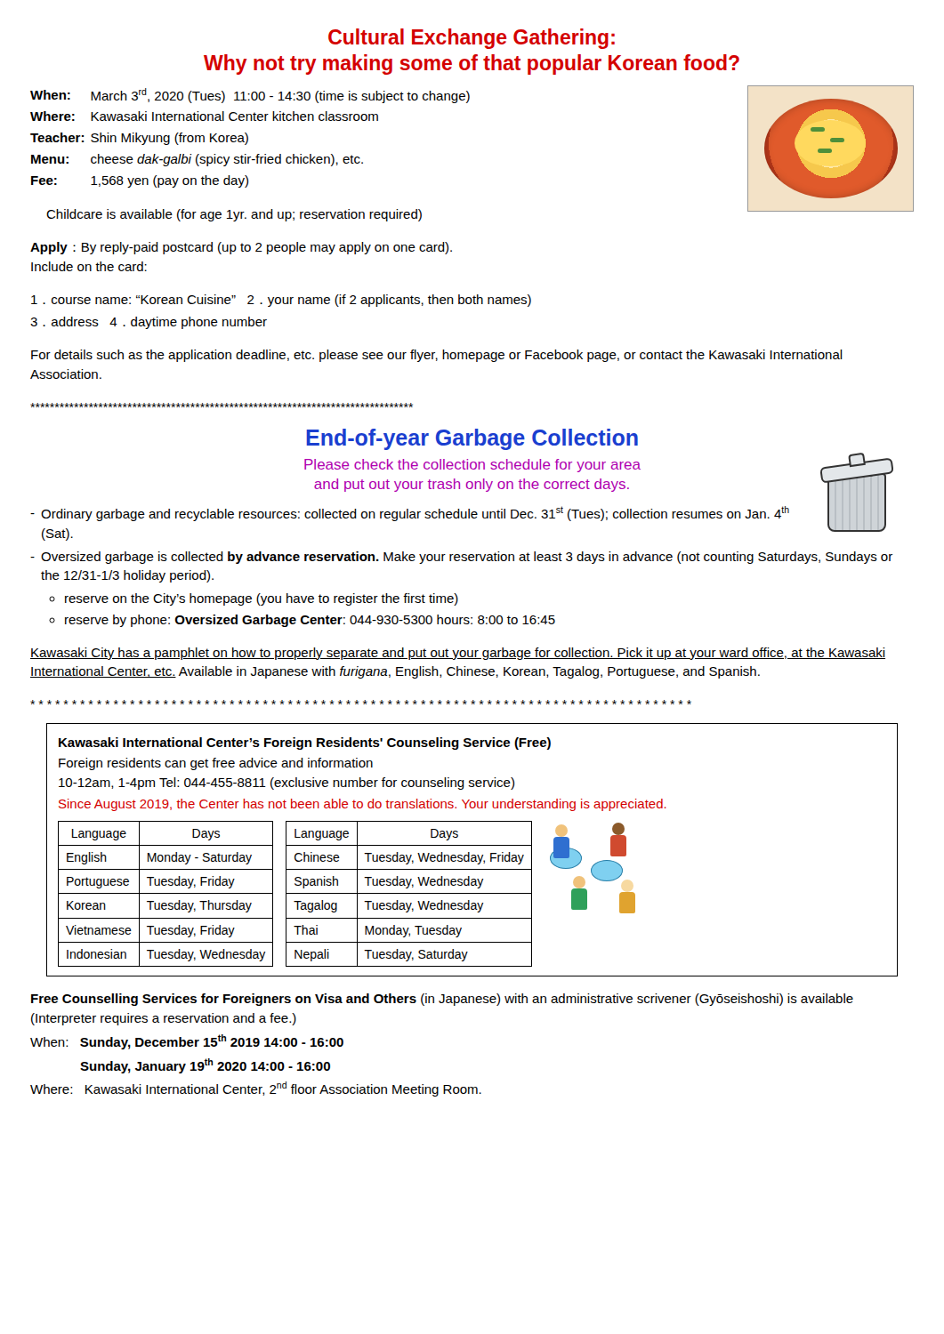Cultural Exchange Gathering:
Why not try making some of that popular Korean food?
| When: | March 3 rd , 2020 (Tues) 11:00 - 14:30 (time is subject to change) |
| Where: | Kawasaki International Center kitchen classroom |
| Teacher: | Shin Mikyung (from Korea) |
| Menu: | cheese dak-galbi (spicy stir-fried chicken), etc. |
| Fee: | 1,568 yen (pay on the day) |
Childcare is available (for age 1yr. and up; reservation required)
Apply：By reply-paid postcard (up to 2 people may apply on one card).
Include on the card:
1．course name: “Korean Cuisine” 2．your name (if 2 applicants, then both names)
3．address 4．daytime phone number
For details such as the application deadline, etc. please see our flyer, homepage or Facebook page, or contact the Kawasaki International Association.
*******************************************************************************
End-of-year Garbage Collection
Please check the collection schedule for your area
and put out your trash only on the correct days.
Ordinary garbage and recyclable resources: collected on regular schedule until Dec. 31st (Tues); collection resumes on Jan. 4th (Sat).
Oversized garbage is collected by advance reservation. Make your reservation at least 3 days in advance (not counting Saturdays, Sundays or the 12/31-1/3 holiday period).
reserve on the City’s homepage (you have to register the first time)
reserve by phone: Oversized Garbage Center: 044-930-5300 hours: 8:00 to 16:45
Kawasaki City has a pamphlet on how to properly separate and put out your garbage for collection. Pick it up at your ward office, at the Kawasaki International Center, etc. Available in Japanese with furigana, English, Chinese, Korean, Tagalog, Portuguese, and Spanish.
* * * * * * * * * * * * * * * * * * * * * * * * * * * * * * * * * * * * * * * * * * * * * * * * * * * * * * * * * * * * * * * * * * * * * * * * * * * * * * * *
Kawasaki International Center’s Foreign Residents' Counseling Service (Free)
Foreign residents can get free advice and information
10-12am, 1-4pm Tel: 044-455-8811 (exclusive number for counseling service)
Since August 2019, the Center has not been able to do translations. Your understanding is appreciated.
| Language | Days |
| --- | --- |
| English | Monday - Saturday |
| Portuguese | Tuesday, Friday |
| Korean | Tuesday, Thursday |
| Vietnamese | Tuesday, Friday |
| Indonesian | Tuesday, Wednesday |
| Language | Days |
| --- | --- |
| Chinese | Tuesday, Wednesday, Friday |
| Spanish | Tuesday, Wednesday |
| Tagalog | Tuesday, Wednesday |
| Thai | Monday, Tuesday |
| Nepali | Tuesday, Saturday |
Free Counselling Services for Foreigners on Visa and Others (in Japanese) with an administrative scrivener (Gyōseishoshi) is available (Interpreter requires a reservation and a fee.)
When: Sunday, December 15th 2019 14:00 - 16:00
Sunday, January 19th 2020 14:00 - 16:00
Where: Kawasaki International Center, 2nd floor Association Meeting Room.